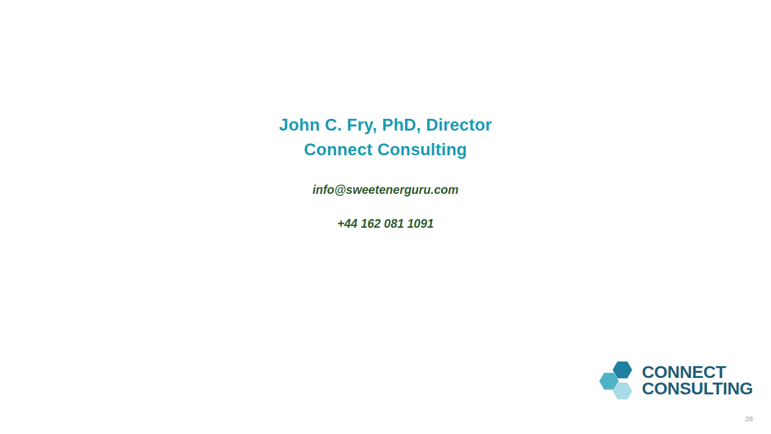John C. Fry, PhD, Director Connect Consulting
info@sweetenerguru.com
+44 162 081 1091
Connect Consulting
28